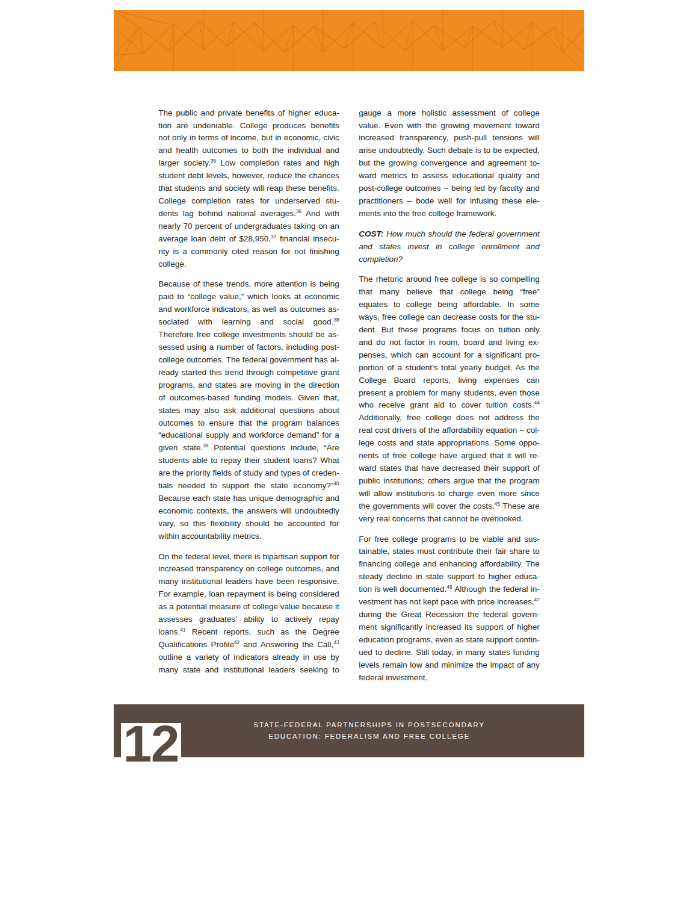The public and private benefits of higher education are undeniable. College produces benefits not only in terms of income, but in economic, civic and health outcomes to both the individual and larger society.35 Low completion rates and high student debt levels, however, reduce the chances that students and society will reap these benefits. College completion rates for underserved students lag behind national averages.36 And with nearly 70 percent of undergraduates taking on an average loan debt of $28,950,37 financial insecurity is a commonly cited reason for not finishing college.
Because of these trends, more attention is being paid to “college value,” which looks at economic and workforce indicators, as well as outcomes associated with learning and social good.38 Therefore free college investments should be assessed using a number of factors, including post-college outcomes. The federal government has already started this trend through competitive grant programs, and states are moving in the direction of outcomes-based funding models. Given that, states may also ask additional questions about outcomes to ensure that the program balances “educational supply and workforce demand” for a given state.39 Potential questions include, “Are students able to repay their student loans? What are the priority fields of study and types of credentials needed to support the state economy?”40 Because each state has unique demographic and economic contexts, the answers will undoubtedly vary, so this flexibility should be accounted for within accountability metrics.
On the federal level, there is bipartisan support for increased transparency on college outcomes, and many institutional leaders have been responsive. For example, loan repayment is being considered as a potential measure of college value because it assesses graduates’ ability to actively repay loans.41 Recent reports, such as the Degree Qualifications Profile42 and Answering the Call,43 outline a variety of indicators already in use by many state and institutional leaders seeking to gauge a more holistic assessment of college value. Even with the growing movement toward increased transparency, push-pull tensions will arise undoubtedly. Such debate is to be expected, but the growing convergence and agreement toward metrics to assess educational quality and post-college outcomes – being led by faculty and practitioners – bode well for infusing these elements into the free college framework.
COST: How much should the federal government and states invest in college enrollment and completion?
The rhetoric around free college is so compelling that many believe that college being “free” equates to college being affordable. In some ways, free college can decrease costs for the student. But these programs focus on tuition only and do not factor in room, board and living expenses, which can account for a significant proportion of a student’s total yearly budget. As the College Board reports, living expenses can present a problem for many students, even those who receive grant aid to cover tuition costs.44 Additionally, free college does not address the real cost drivers of the affordability equation – college costs and state appropriations. Some opponents of free college have argued that it will reward states that have decreased their support of public institutions; others argue that the program will allow institutions to charge even more since the governments will cover the costs.45 These are very real concerns that cannot be overlooked.
For free college programs to be viable and sustainable, states must contribute their fair share to financing college and enhancing affordability. The steady decline in state support to higher education is well documented.46 Although the federal investment has not kept pace with price increases,47 during the Great Recession the federal government significantly increased its support of higher education programs, even as state support continued to decline. Still today, in many states funding levels remain low and minimize the impact of any federal investment.
12
State-Federal Partnerships in Postsecondary
Education: Federalism and Free College